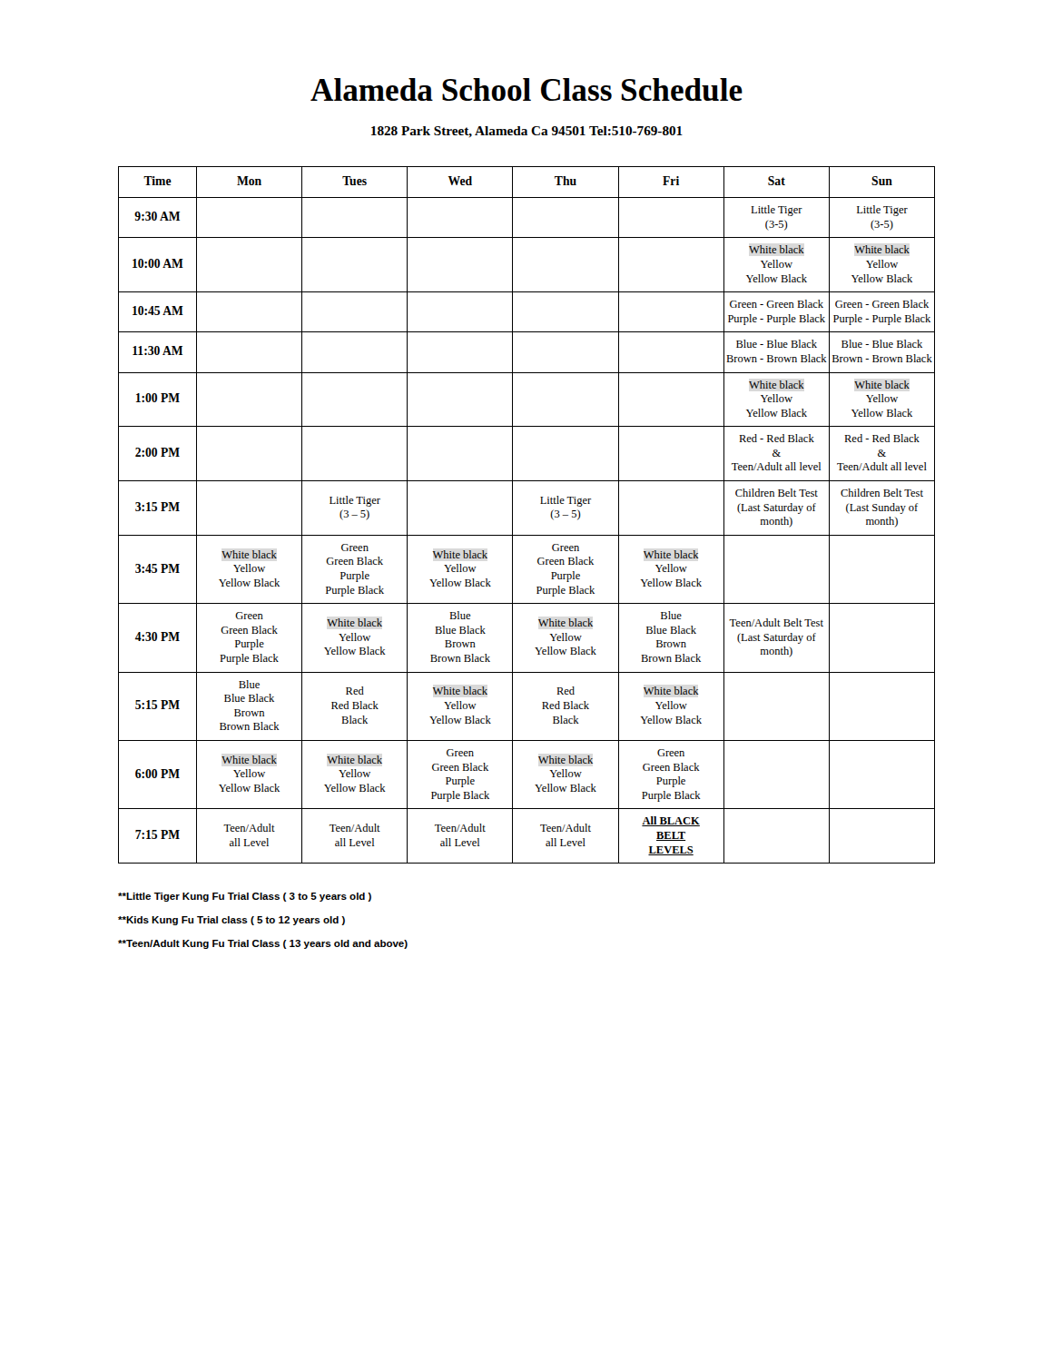Alameda School Class Schedule
1828 Park Street, Alameda Ca 94501 Tel:510-769-801
| Time | Mon | Tues | Wed | Thu | Fri | Sat | Sun |
| --- | --- | --- | --- | --- | --- | --- | --- |
| 9:30 AM | | | | | | Little Tiger (3-5) | Little Tiger (3-5) |
| 10:00 AM | | | | | | White black Yellow Yellow Black | White black Yellow Yellow Black |
| 10:45 AM | | | | | | Green - Green Black Purple - Purple Black | Green - Green Black Purple - Purple Black |
| 11:30 AM | | | | | | Blue - Blue Black Brown - Brown Black | Blue - Blue Black Brown - Brown Black |
| 1:00 PM | | | | | | White black Yellow Yellow Black | White black Yellow Yellow Black |
| 2:00 PM | | | | | | Red - Red Black & Teen/Adult all level | Red - Red Black & Teen/Adult all level |
| 3:15 PM | | Little Tiger (3 – 5) | | Little Tiger (3 – 5) | | Children Belt Test (Last Saturday of month) | Children Belt Test (Last Sunday of month) |
| 3:45 PM | White black Yellow Yellow Black | Green Green Black Purple Purple Black | White black Yellow Yellow Black | Green Green Black Purple Purple Black | White black Yellow Yellow Black | | |
| 4:30 PM | Green Green Black Purple Purple Black | White black Yellow Yellow Black | Blue Blue Black Brown Brown Black | White black Yellow Yellow Black | Blue Blue Black Brown Brown Black | Teen/Adult Belt Test (Last Saturday of month) | |
| 5:15 PM | Blue Blue Black Brown Brown Black | Red Red Black Black | White black Yellow Yellow Black | Red Red Black Black | White black Yellow Yellow Black | | |
| 6:00 PM | White black Yellow Yellow Black | White black Yellow Yellow Black | Green Green Black Purple Purple Black | White black Yellow Yellow Black | Green Green Black Purple Purple Black | | |
| 7:15 PM | Teen/Adult all Level | Teen/Adult all Level | Teen/Adult all Level | Teen/Adult all Level | All BLACK BELT LEVELS | | |
**Little Tiger Kung Fu Trial Class ( 3 to 5 years old )
**Kids Kung Fu Trial class ( 5 to 12 years old )
**Teen/Adult Kung Fu Trial Class ( 13 years old and above)